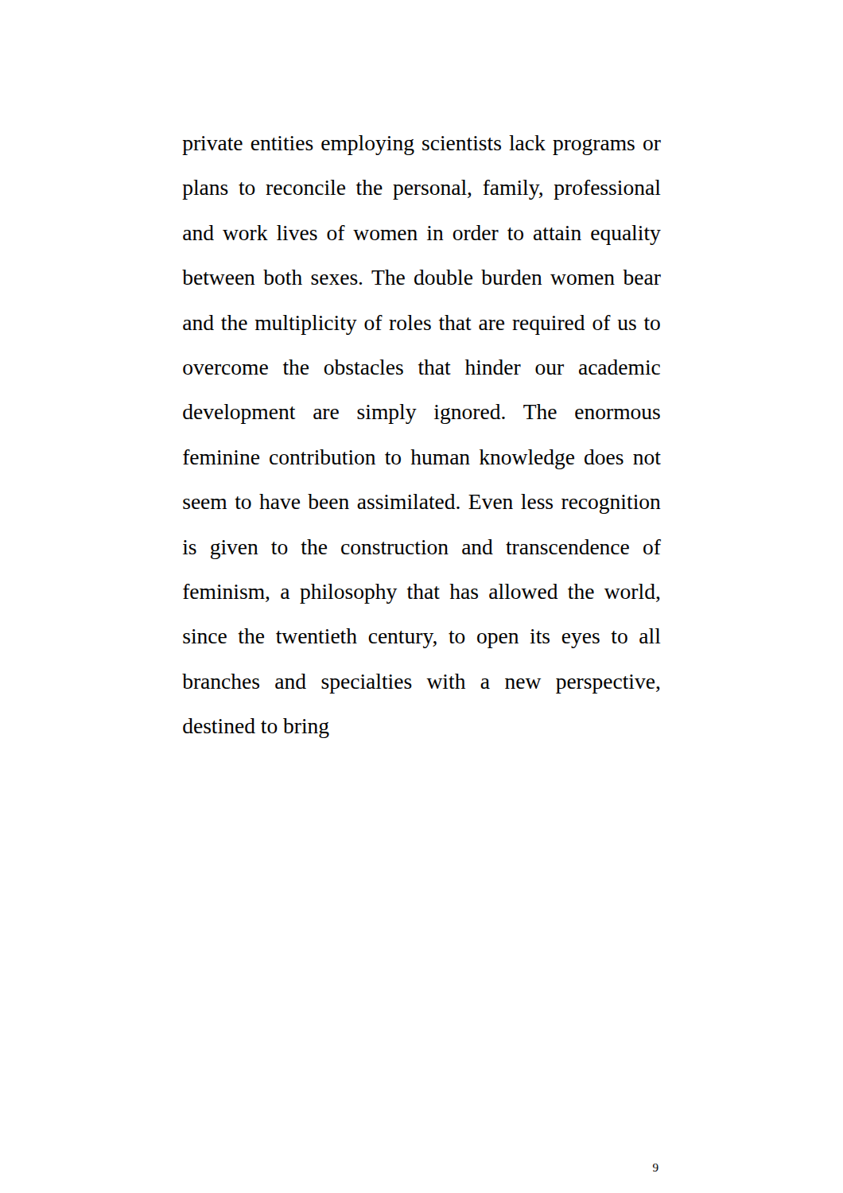private entities employing scientists lack programs or plans to reconcile the personal, family, professional and work lives of women in order to attain equality between both sexes. The double burden women bear and the multiplicity of roles that are required of us to overcome the obstacles that hinder our academic development are simply ignored. The enormous feminine contribution to human knowledge does not seem to have been assimilated. Even less recognition is given to the construction and transcendence of feminism, a philosophy that has allowed the world, since the twentieth century, to open its eyes to all branches and specialties with a new perspective, destined to bring
9